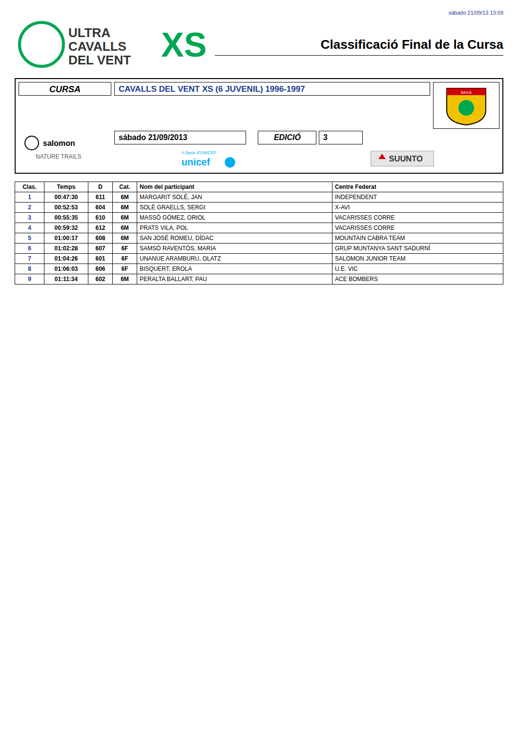sábado 21/09/13 13:09
Classificació Final de la Cursa
CURSA
CAVALLS DEL VENT XS (6 JUVENIL) 1996-1997
sábado 21/09/2013 EDICIÓ 3
| Clas. | Temps | D | Cat. | Nom del participant | Centre Federat |
| --- | --- | --- | --- | --- | --- |
| 1 | 00:47:30 | 611 | 6M | MARGARIT SOLÉ, JAN | INDEPENDENT |
| 2 | 00:52:53 | 604 | 6M | SOLÉ GRAELLS, SERGI | X-AVI |
| 3 | 00:55:35 | 610 | 6M | MASSÓ GÓMEZ, ORIOL | VACARISSES CORRE |
| 4 | 00:59:32 | 612 | 6M | PRATS VILA, POL | VACARISSES CORRE |
| 5 | 01:00:17 | 608 | 6M | SAN JOSÉ ROMEU, DÍDAC | MOUNTAIN CABRA TEAM |
| 6 | 01:02:28 | 607 | 6F | SAMSÓ RAVENTÓS, MARIA | GRUP MUNTANYA SANT SADURNÍ |
| 7 | 01:04:26 | 601 | 6F | UNANUE ARAMBURU, OLATZ | SALOMON JUNIOR TEAM |
| 8 | 01:06:03 | 606 | 6F | BISQUERT, EROLA | U.E. VIC |
| 9 | 01:11:34 | 602 | 6M | PERALTA BALLART, PAU | ACE BOMBERS |